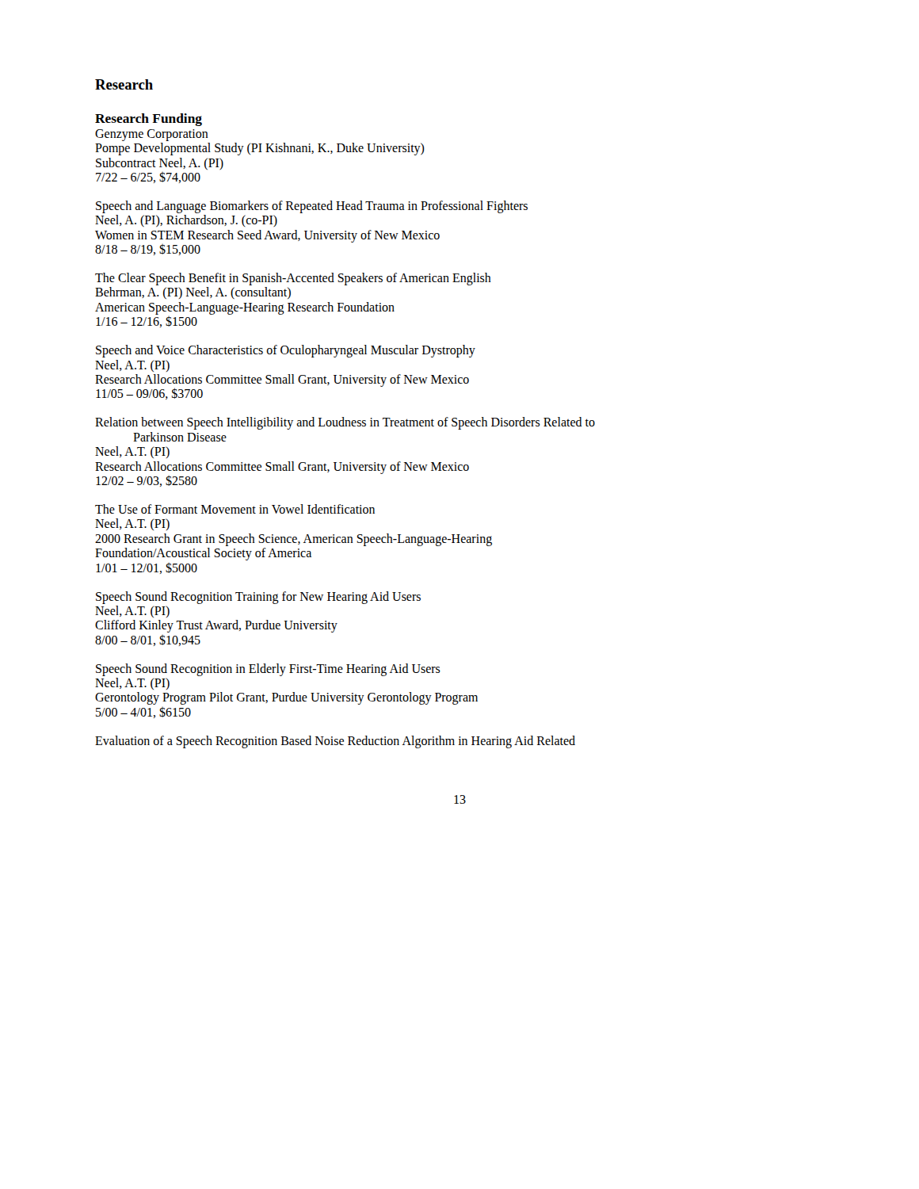Research
Research Funding
Genzyme Corporation
Pompe Developmental Study (PI Kishnani, K., Duke University)
Subcontract Neel, A. (PI)
7/22 – 6/25, $74,000
Speech and Language Biomarkers of Repeated Head Trauma in Professional Fighters
Neel, A. (PI), Richardson, J. (co-PI)
Women in STEM Research Seed Award, University of New Mexico
8/18 – 8/19, $15,000
The Clear Speech Benefit in Spanish-Accented Speakers of American English
Behrman, A. (PI) Neel, A. (consultant)
American Speech-Language-Hearing Research Foundation
1/16 – 12/16, $1500
Speech and Voice Characteristics of Oculopharyngeal Muscular Dystrophy
Neel, A.T. (PI)
Research Allocations Committee Small Grant, University of New Mexico
11/05 – 09/06, $3700
Relation between Speech Intelligibility and Loudness in Treatment of Speech Disorders Related to
Parkinson Disease
Neel, A.T. (PI)
Research Allocations Committee Small Grant, University of New Mexico
12/02 – 9/03, $2580
The Use of Formant Movement in Vowel Identification
Neel, A.T. (PI)
2000 Research Grant in Speech Science, American Speech-Language-Hearing
Foundation/Acoustical Society of America
1/01 – 12/01, $5000
Speech Sound Recognition Training for New Hearing Aid Users
Neel, A.T. (PI)
Clifford Kinley Trust Award, Purdue University
8/00 – 8/01, $10,945
Speech Sound Recognition in Elderly First-Time Hearing Aid Users
Neel, A.T. (PI)
Gerontology Program Pilot Grant, Purdue University Gerontology Program
5/00 – 4/01, $6150
Evaluation of a Speech Recognition Based Noise Reduction Algorithm in Hearing Aid Related
13